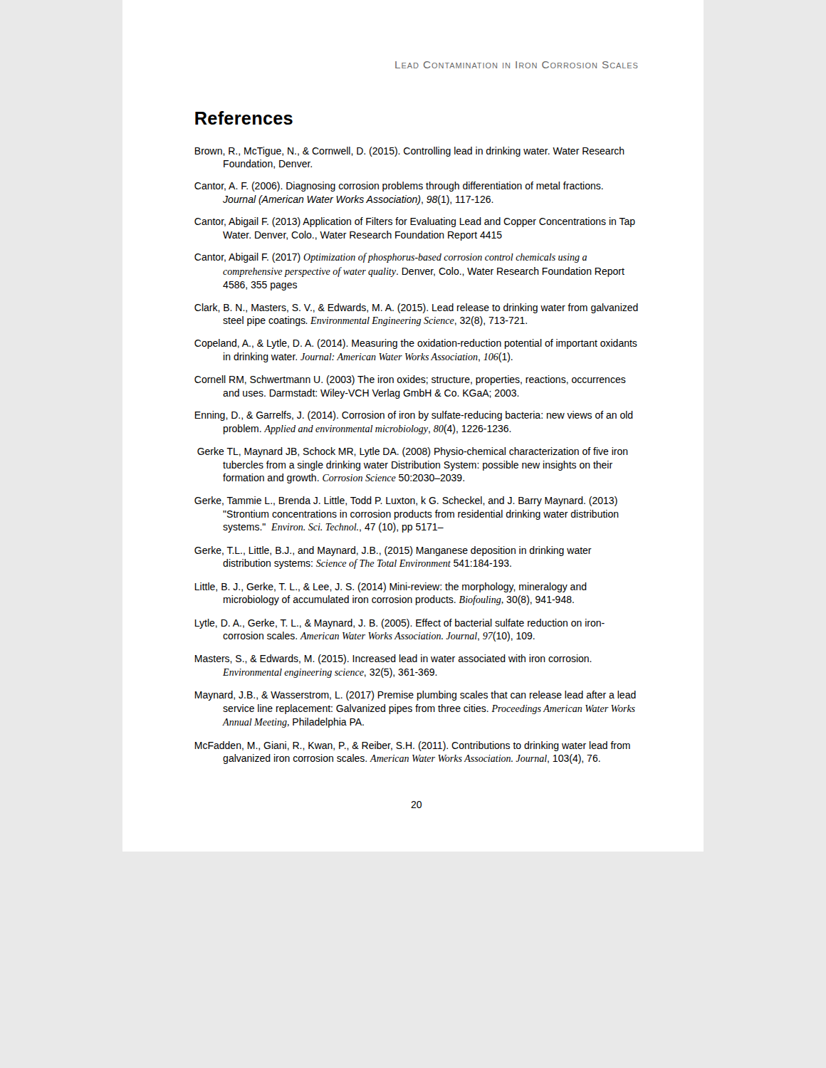Lead Contamination in Iron Corrosion Scales
References
Brown, R., McTigue, N., & Cornwell, D. (2015). Controlling lead in drinking water. Water Research Foundation, Denver.
Cantor, A. F. (2006). Diagnosing corrosion problems through differentiation of metal fractions. Journal (American Water Works Association), 98(1), 117-126.
Cantor, Abigail F. (2013) Application of Filters for Evaluating Lead and Copper Concentrations in Tap Water. Denver, Colo., Water Research Foundation Report 4415
Cantor, Abigail F. (2017) Optimization of phosphorus-based corrosion control chemicals using a comprehensive perspective of water quality. Denver, Colo., Water Research Foundation Report 4586, 355 pages
Clark, B. N., Masters, S. V., & Edwards, M. A. (2015). Lead release to drinking water from galvanized steel pipe coatings. Environmental Engineering Science, 32(8), 713-721.
Copeland, A., & Lytle, D. A. (2014). Measuring the oxidation-reduction potential of important oxidants in drinking water. Journal: American Water Works Association, 106(1).
Cornell RM, Schwertmann U. (2003) The iron oxides; structure, properties, reactions, occurrences and uses. Darmstadt: Wiley-VCH Verlag GmbH & Co. KGaA; 2003.
Enning, D., & Garrelfs, J. (2014). Corrosion of iron by sulfate-reducing bacteria: new views of an old problem. Applied and environmental microbiology, 80(4), 1226-1236.
Gerke TL, Maynard JB, Schock MR, Lytle DA. (2008) Physio-chemical characterization of five iron tubercles from a single drinking water Distribution System: possible new insights on their formation and growth. Corrosion Science 50:2030–2039.
Gerke, Tammie L., Brenda J. Little, Todd P. Luxton, k G. Scheckel, and J. Barry Maynard. (2013) "Strontium concentrations in corrosion products from residential drinking water distribution systems." Environ. Sci. Technol., 47 (10), pp 5171–
Gerke, T.L., Little, B.J., and Maynard, J.B., (2015) Manganese deposition in drinking water distribution systems: Science of The Total Environment 541:184-193.
Little, B. J., Gerke, T. L., & Lee, J. S. (2014) Mini-review: the morphology, mineralogy and microbiology of accumulated iron corrosion products. Biofouling, 30(8), 941-948.
Lytle, D. A., Gerke, T. L., & Maynard, J. B. (2005). Effect of bacterial sulfate reduction on iron-corrosion scales. American Water Works Association. Journal, 97(10), 109.
Masters, S., & Edwards, M. (2015). Increased lead in water associated with iron corrosion. Environmental engineering science, 32(5), 361-369.
Maynard, J.B., & Wasserstrom, L. (2017) Premise plumbing scales that can release lead after a lead service line replacement: Galvanized pipes from three cities. Proceedings American Water Works Annual Meeting, Philadelphia PA.
McFadden, M., Giani, R., Kwan, P., & Reiber, S.H. (2011). Contributions to drinking water lead from galvanized iron corrosion scales. American Water Works Association. Journal, 103(4), 76.
20